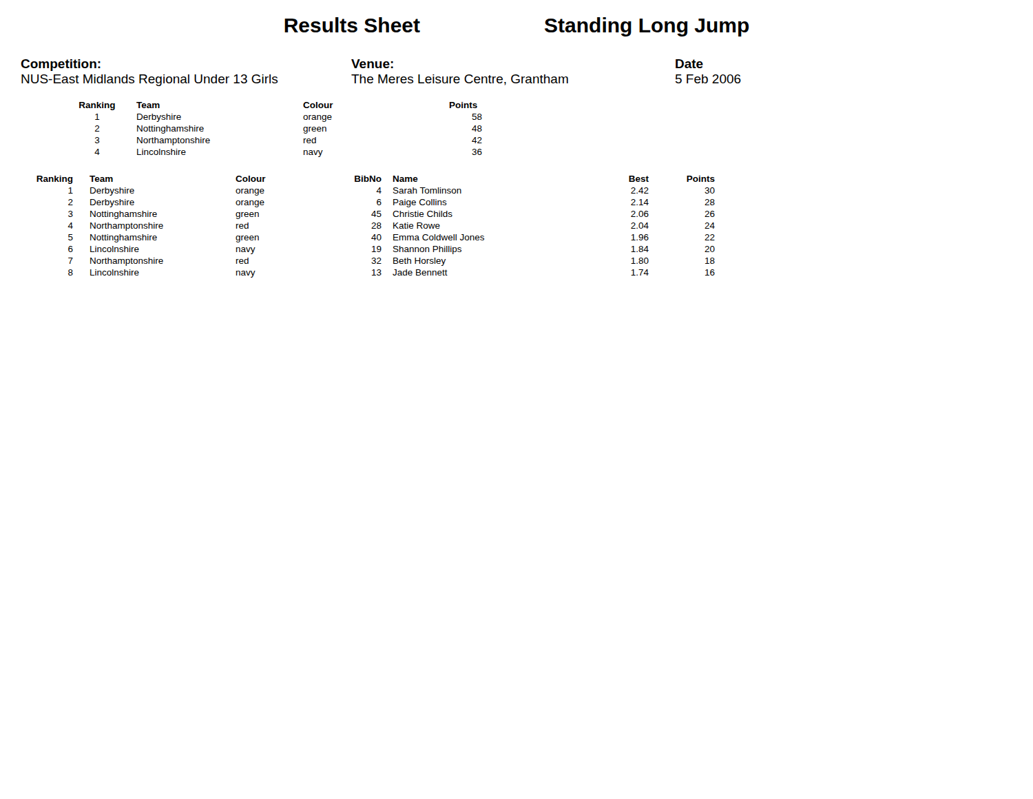Results Sheet
Standing Long Jump
Competition: NUS-East Midlands Regional Under 13 Girls
Venue: The Meres Leisure Centre, Grantham
Date 5 Feb 2006
| Ranking | Team | Colour | Points |
| --- | --- | --- | --- |
| 1 | Derbyshire | orange | 58 |
| 2 | Nottinghamshire | green | 48 |
| 3 | Northamptonshire | red | 42 |
| 4 | Lincolnshire | navy | 36 |
| Ranking | Team | Colour | BibNo | Name | Best | Points |
| --- | --- | --- | --- | --- | --- | --- |
| 1 | Derbyshire | orange | 4 | Sarah Tomlinson | 2.42 | 30 |
| 2 | Derbyshire | orange | 6 | Paige Collins | 2.14 | 28 |
| 3 | Nottinghamshire | green | 45 | Christie Childs | 2.06 | 26 |
| 4 | Northamptonshire | red | 28 | Katie Rowe | 2.04 | 24 |
| 5 | Nottinghamshire | green | 40 | Emma Coldwell Jones | 1.96 | 22 |
| 6 | Lincolnshire | navy | 19 | Shannon Phillips | 1.84 | 20 |
| 7 | Northamptonshire | red | 32 | Beth Horsley | 1.80 | 18 |
| 8 | Lincolnshire | navy | 13 | Jade Bennett | 1.74 | 16 |